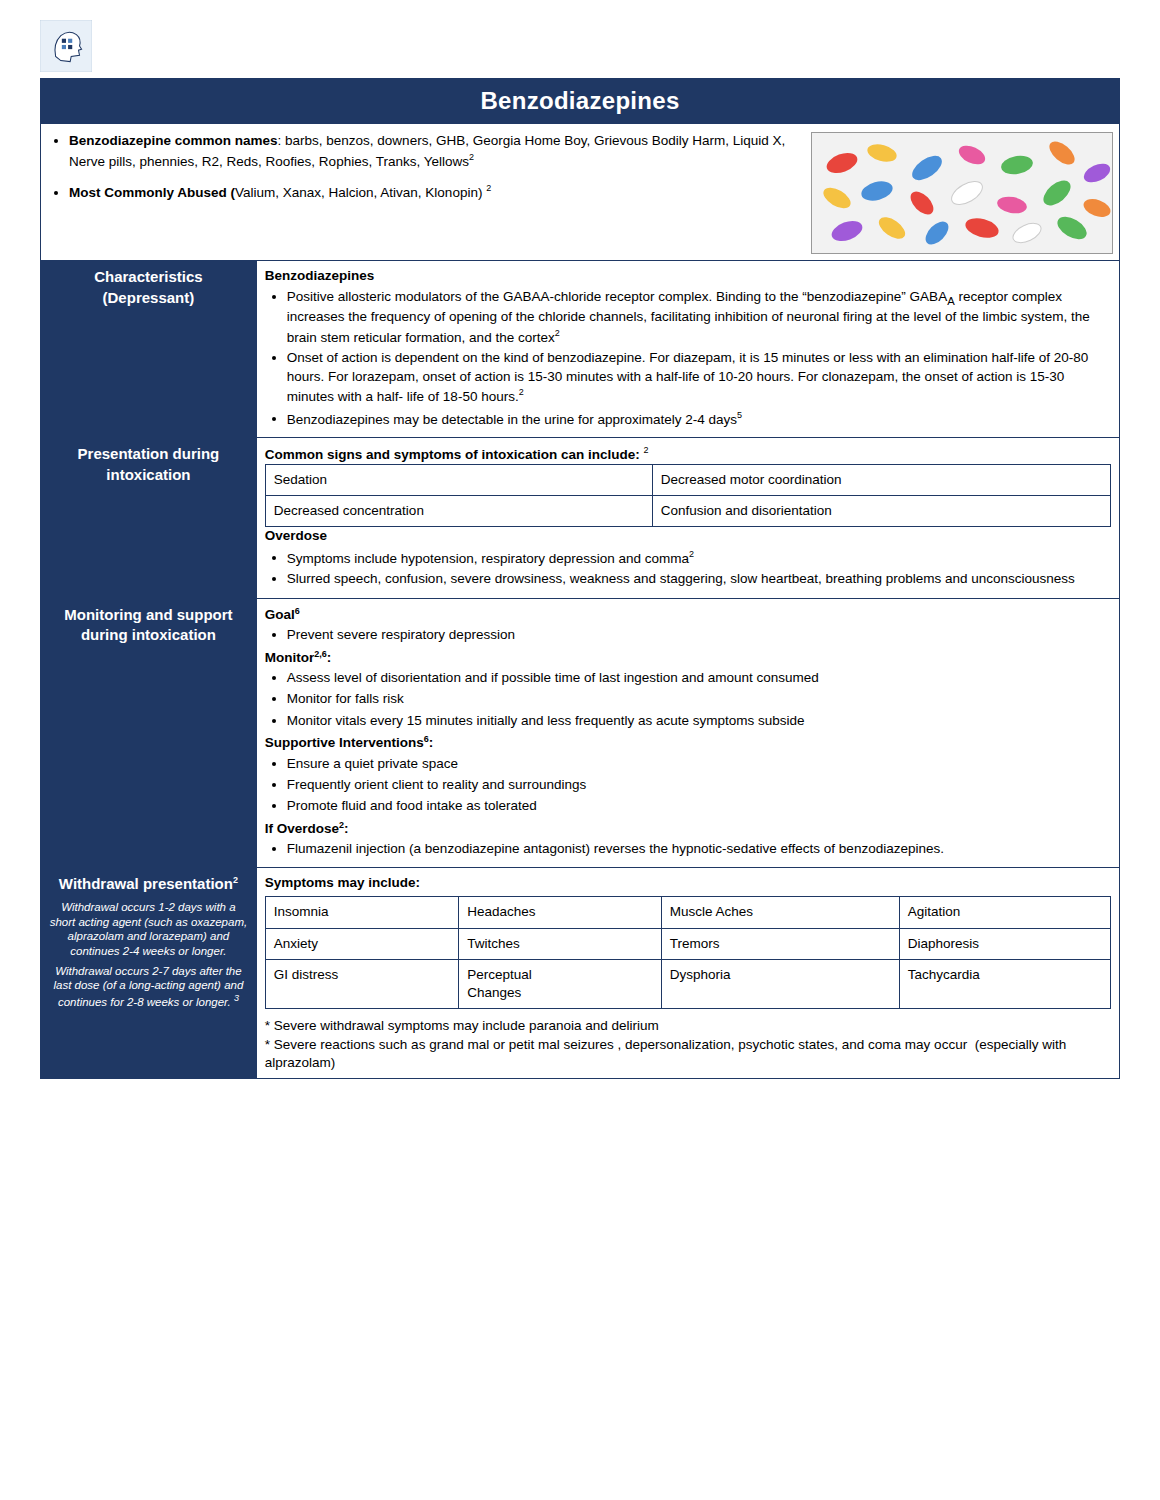| Benzodiazepines |
| Benzodiazepine common names : barbs, benzos, downers, GHB, Georgia Home Boy, Grievous Bodily Harm, Liquid X, Nerve pills, phennies, R2, Reds, Roofies, Rophies, Tranks, Yellows 2 Most Commonly Abused ( Valium, Xanax, Halcion, Ativan, Klonopin) 2 |
| Characteristics (Depressant) | Benzodiazepines Positive allosteric modulators of the GABAA-chloride receptor complex. Binding to the “benzodiazepine” GABA A receptor complex increases the frequency of opening of the chloride channels, facilitating inhibition of neuronal firing at the level of the limbic system, the brain stem reticular formation, and the cortex 2 Onset of action is dependent on the kind of benzodiazepine. For diazepam, it is 15 minutes or less with an elimination half-life of 20-80 hours. For lorazepam, onset of action is 15-30 minutes with a half-life of 10-20 hours. For clonazepam, the onset of action is 15-30 minutes with a half- life of 18-50 hours. 2 Benzodiazepines may be detectable in the urine for approximately 2-4 days 5 |
| Presentation during intoxication | Common signs and symptoms of intoxication can include: 2 / Sedation / Decreased motor coordination / / Decreased concentration / Confusion and disorientation / Overdose Symptoms include hypotension, respiratory depression and comma 2 Slurred speech, confusion, severe drowsiness, weakness and staggering, slow heartbeat, breathing problems and unconsciousness |
| Monitoring and support during intoxication | Goal 6 Prevent severe respiratory depression Monitor 2,6 : Assess level of disorientation and if possible time of last ingestion and amount consumed Monitor for falls risk Monitor vitals every 15 minutes initially and less frequently as acute symptoms subside Supportive Interventions 6 : Ensure a quiet private space Frequently orient client to reality and surroundings Promote fluid and food intake as tolerated If Overdose 2 : Flumazenil injection (a benzodiazepine antagonist) reverses the hypnotic-sedative effects of benzodiazepines. |
| Withdrawal presentation 2 Withdrawal occurs 1-2 days with a short acting agent (such as oxazepam, alprazolam and lorazepam) and continues 2-4 weeks or longer. Withdrawal occurs 2-7 days after the last dose (of a long-acting agent) and continues for 2-8 weeks or longer. 3 | Symptoms may include: / Insomnia / Headaches / Muscle Aches / Agitation / / Anxiety / Twitches / Tremors / Diaphoresis / / GI distress / Perceptual Changes / Dysphoria / Tachycardia / * Severe withdrawal symptoms may include paranoia and delirium * Severe reactions such as grand mal or petit mal seizures , depersonalization, psychotic states, and coma may occur (especially with alprazolam) |